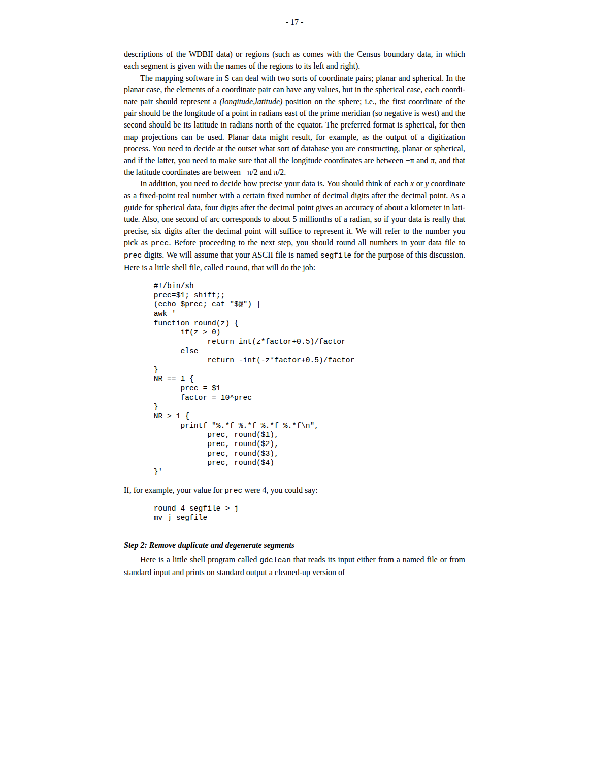- 17 -
descriptions of the WDBII data) or regions (such as comes with the Census boundary data, in which each segment is given with the names of the regions to its left and right).
The mapping software in S can deal with two sorts of coordinate pairs; planar and spherical. In the planar case, the elements of a coordinate pair can have any values, but in the spherical case, each coordinate pair should represent a (longitude,latitude) position on the sphere; i.e., the first coordinate of the pair should be the longitude of a point in radians east of the prime meridian (so negative is west) and the second should be its latitude in radians north of the equator. The preferred format is spherical, for then map projections can be used. Planar data might result, for example, as the output of a digitization process. You need to decide at the outset what sort of database you are constructing, planar or spherical, and if the latter, you need to make sure that all the longitude coordinates are between −π and π, and that the latitude coordinates are between −π/2 and π/2.
In addition, you need to decide how precise your data is. You should think of each x or y coordinate as a fixed-point real number with a certain fixed number of decimal digits after the decimal point. As a guide for spherical data, four digits after the decimal point gives an accuracy of about a kilometer in latitude. Also, one second of arc corresponds to about 5 millionths of a radian, so if your data is really that precise, six digits after the decimal point will suffice to represent it. We will refer to the number you pick as prec. Before proceeding to the next step, you should round all numbers in your data file to prec digits. We will assume that your ASCII file is named segfile for the purpose of this discussion. Here is a little shell file, called round, that will do the job:
#!/bin/sh
prec=$1; shift;;
(echo $prec; cat "$@") |
awk '
function round(z) {
      if(z > 0)
            return int(z*factor+0.5)/factor
      else
            return -int(-z*factor+0.5)/factor
}
NR == 1 {
      prec = $1
      factor = 10^prec
}
NR > 1 {
      printf "%.*f %.*f %.*f %.*f\n",
            prec, round($1),
            prec, round($2),
            prec, round($3),
            prec, round($4)
}'
If, for example, your value for prec were 4, you could say:
round 4 segfile > j
mv j segfile
Step 2: Remove duplicate and degenerate segments
Here is a little shell program called gdclean that reads its input either from a named file or from standard input and prints on standard output a cleaned-up version of